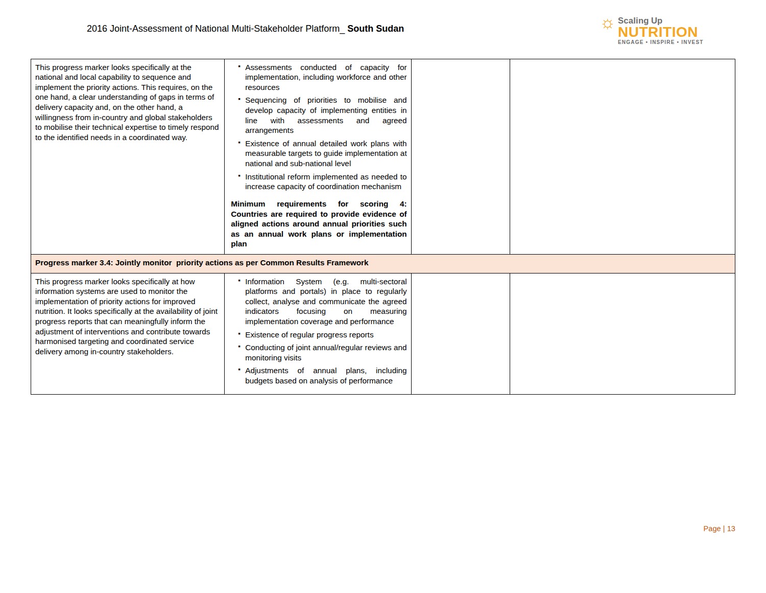2016 Joint-Assessment of National Multi-Stakeholder Platform_ South Sudan
☼
Scaling Up NUTRITION ENGAGE • INSPIRE • INVEST
| This progress marker looks specifically at the national and local capability to sequence and implement the priority actions. This requires, on the one hand, a clear understanding of gaps in terms of delivery capacity and, on the other hand, a willingness from in-country and global stakeholders to mobilise their technical expertise to timely respond to the identified needs in a coordinated way. | Assessments conducted of capacity for implementation, including workforce and other resources Sequencing of priorities to mobilise and develop capacity of implementing entities in line with assessments and agreed arrangements Existence of annual detailed work plans with measurable targets to guide implementation at national and sub-national level Institutional reform implemented as needed to increase capacity of coordination mechanism Minimum requirements for scoring 4: Countries are required to provide evidence of aligned actions around annual priorities such as an annual work plans or implementation plan | | |
| Progress marker 3.4: Jointly monitor priority actions as per Common Results Framework |
| This progress marker looks specifically at how information systems are used to monitor the implementation of priority actions for improved nutrition. It looks specifically at the availability of joint progress reports that can meaningfully inform the adjustment of interventions and contribute towards harmonised targeting and coordinated service delivery among in-country stakeholders. | Information System (e.g. multi-sectoral platforms and portals) in place to regularly collect, analyse and communicate the agreed indicators focusing on measuring implementation coverage and performance Existence of regular progress reports Conducting of joint annual/regular reviews and monitoring visits Adjustments of annual plans, including budgets based on analysis of performance | | |
Page | 13